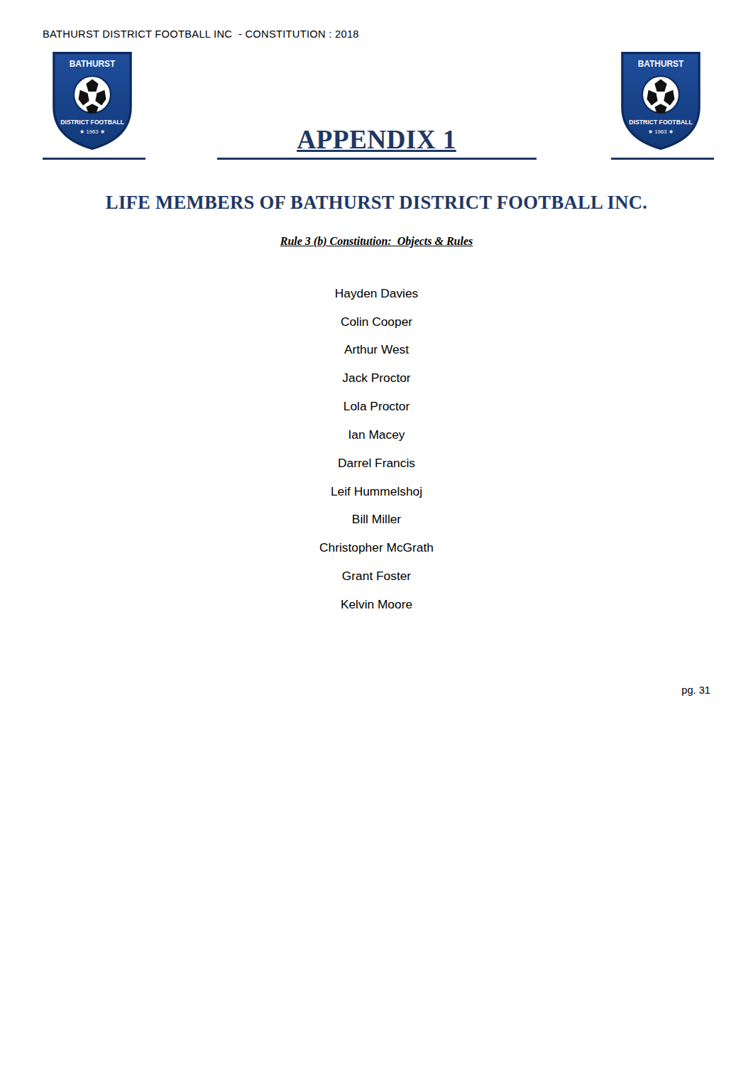BATHURST DISTRICT FOOTBALL INC - CONSTITUTION : 2018
APPENDIX 1
LIFE MEMBERS OF BATHURST DISTRICT FOOTBALL INC.
Rule 3 (b) Constitution: Objects & Rules
Hayden Davies
Colin Cooper
Arthur West
Jack Proctor
Lola Proctor
Ian Macey
Darrel Francis
Leif Hummelshoj
Bill Miller
Christopher McGrath
Grant Foster
Kelvin Moore
pg. 31